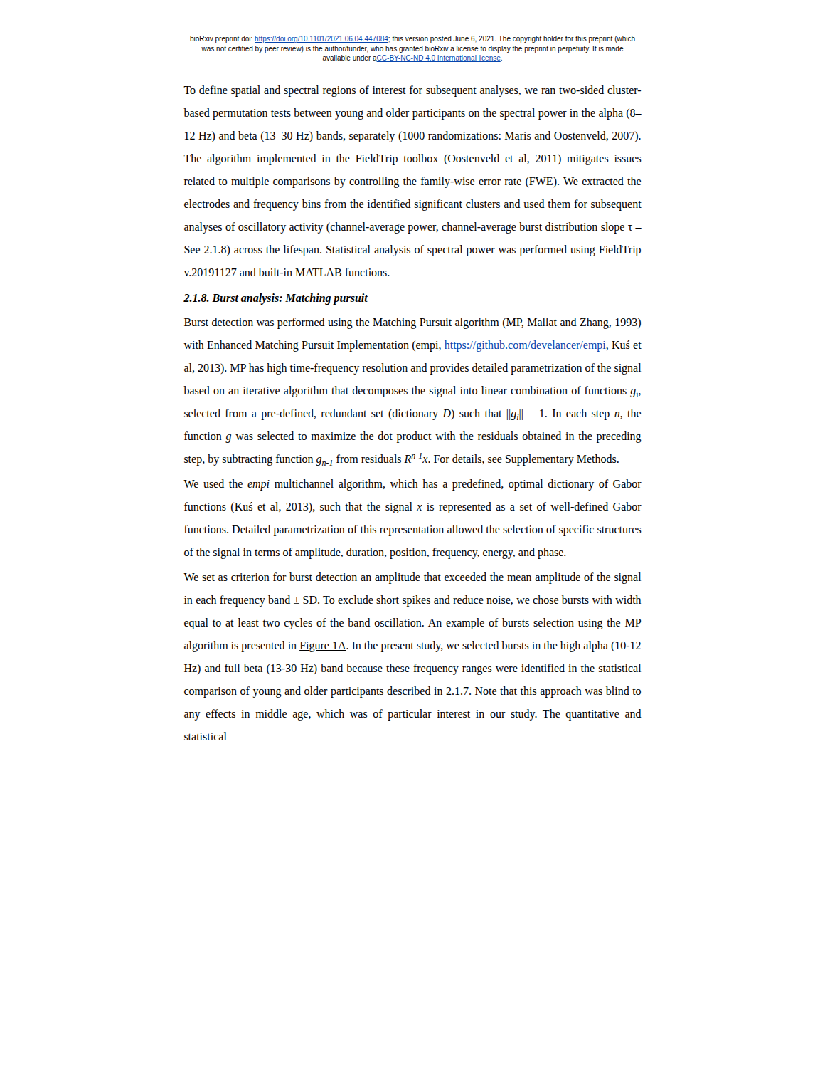bioRxiv preprint doi: https://doi.org/10.1101/2021.06.04.447084; this version posted June 6, 2021. The copyright holder for this preprint (which
was not certified by peer review) is the author/funder, who has granted bioRxiv a license to display the preprint in perpetuity. It is made
available under aCC-BY-NC-ND 4.0 International license.
To define spatial and spectral regions of interest for subsequent analyses, we ran two-sided cluster-based permutation tests between young and older participants on the spectral power in the alpha (8–12 Hz) and beta (13–30 Hz) bands, separately (1000 randomizations: Maris and Oostenveld, 2007). The algorithm implemented in the FieldTrip toolbox (Oostenveld et al, 2011) mitigates issues related to multiple comparisons by controlling the family-wise error rate (FWE). We extracted the electrodes and frequency bins from the identified significant clusters and used them for subsequent analyses of oscillatory activity (channel-average power, channel-average burst distribution slope τ – See 2.1.8) across the lifespan. Statistical analysis of spectral power was performed using FieldTrip v.20191127 and built-in MATLAB functions.
2.1.8. Burst analysis: Matching pursuit
Burst detection was performed using the Matching Pursuit algorithm (MP, Mallat and Zhang, 1993) with Enhanced Matching Pursuit Implementation (empi, https://github.com/develancer/empi, Kuś et al, 2013). MP has high time-frequency resolution and provides detailed parametrization of the signal based on an iterative algorithm that decomposes the signal into linear combination of functions gi, selected from a pre-defined, redundant set (dictionary D) such that ||gi|| = 1. In each step n, the function g was selected to maximize the dot product with the residuals obtained in the preceding step, by subtracting function gn-1 from residuals Rn-1x. For details, see Supplementary Methods.
We used the empi multichannel algorithm, which has a predefined, optimal dictionary of Gabor functions (Kuś et al, 2013), such that the signal x is represented as a set of well-defined Gabor functions. Detailed parametrization of this representation allowed the selection of specific structures of the signal in terms of amplitude, duration, position, frequency, energy, and phase.
We set as criterion for burst detection an amplitude that exceeded the mean amplitude of the signal in each frequency band ± SD. To exclude short spikes and reduce noise, we chose bursts with width equal to at least two cycles of the band oscillation. An example of bursts selection using the MP algorithm is presented in Figure 1A. In the present study, we selected bursts in the high alpha (10-12 Hz) and full beta (13-30 Hz) band because these frequency ranges were identified in the statistical comparison of young and older participants described in 2.1.7. Note that this approach was blind to any effects in middle age, which was of particular interest in our study. The quantitative and statistical